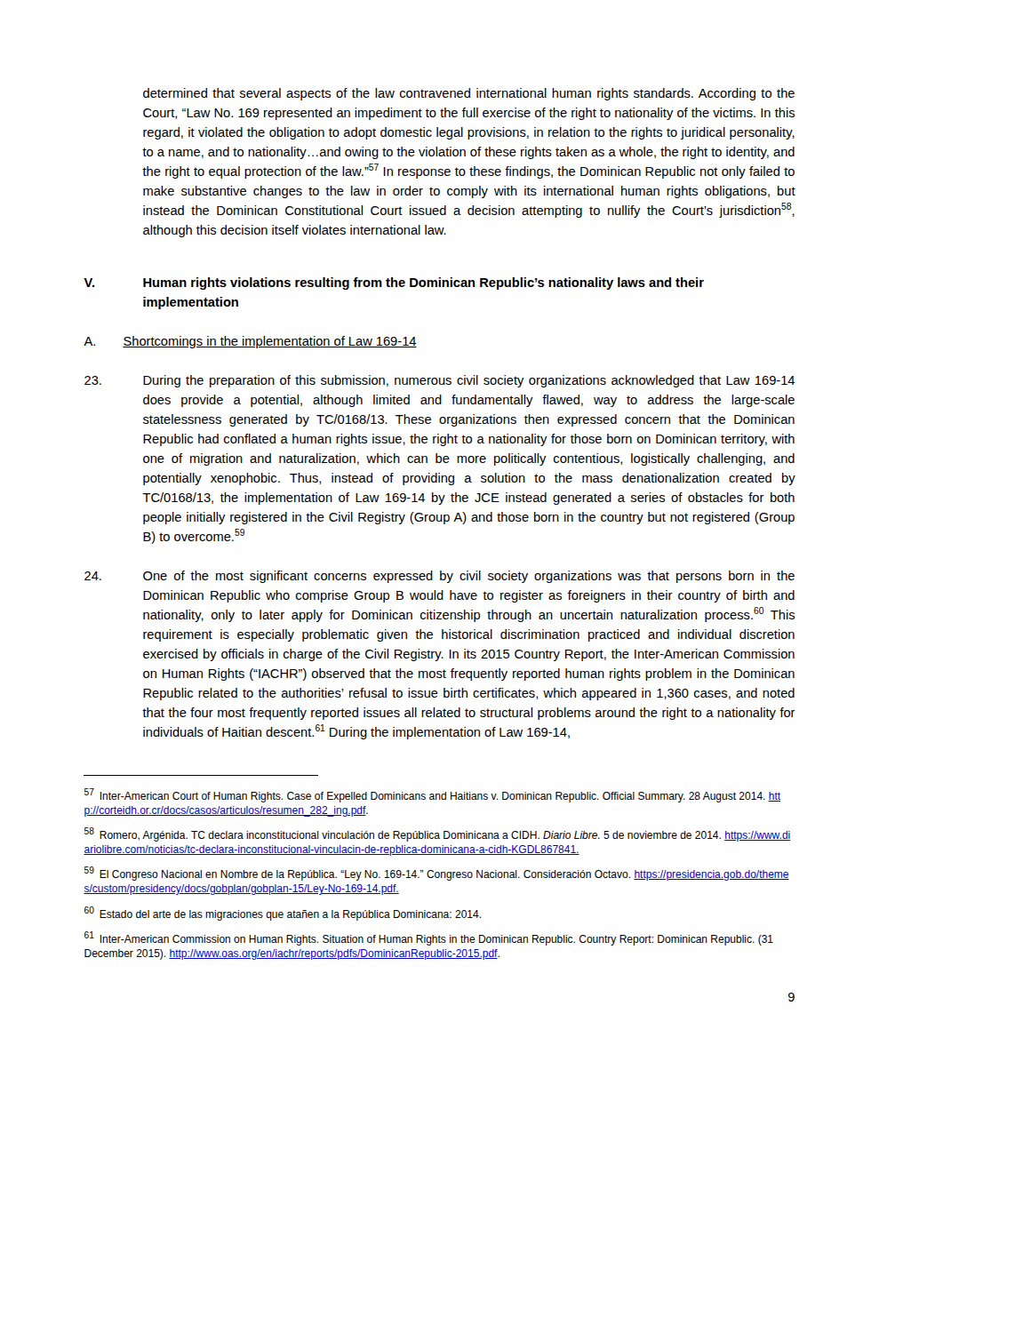determined that several aspects of the law contravened international human rights standards. According to the Court, “Law No. 169 represented an impediment to the full exercise of the right to nationality of the victims. In this regard, it violated the obligation to adopt domestic legal provisions, in relation to the rights to juridical personality, to a name, and to nationality…and owing to the violation of these rights taken as a whole, the right to identity, and the right to equal protection of the law.”57 In response to these findings, the Dominican Republic not only failed to make substantive changes to the law in order to comply with its international human rights obligations, but instead the Dominican Constitutional Court issued a decision attempting to nullify the Court’s jurisdiction58, although this decision itself violates international law.
V. Human rights violations resulting from the Dominican Republic’s nationality laws and their implementation
A. Shortcomings in the implementation of Law 169-14
23. During the preparation of this submission, numerous civil society organizations acknowledged that Law 169-14 does provide a potential, although limited and fundamentally flawed, way to address the large-scale statelessness generated by TC/0168/13. These organizations then expressed concern that the Dominican Republic had conflated a human rights issue, the right to a nationality for those born on Dominican territory, with one of migration and naturalization, which can be more politically contentious, logistically challenging, and potentially xenophobic. Thus, instead of providing a solution to the mass denationalization created by TC/0168/13, the implementation of Law 169-14 by the JCE instead generated a series of obstacles for both people initially registered in the Civil Registry (Group A) and those born in the country but not registered (Group B) to overcome.59
24. One of the most significant concerns expressed by civil society organizations was that persons born in the Dominican Republic who comprise Group B would have to register as foreigners in their country of birth and nationality, only to later apply for Dominican citizenship through an uncertain naturalization process.60 This requirement is especially problematic given the historical discrimination practiced and individual discretion exercised by officials in charge of the Civil Registry. In its 2015 Country Report, the Inter-American Commission on Human Rights (“IACHR”) observed that the most frequently reported human rights problem in the Dominican Republic related to the authorities’ refusal to issue birth certificates, which appeared in 1,360 cases, and noted that the four most frequently reported issues all related to structural problems around the right to a nationality for individuals of Haitian descent.61 During the implementation of Law 169-14,
57 Inter-American Court of Human Rights. Case of Expelled Dominicans and Haitians v. Dominican Republic. Official Summary. 28 August 2014. http://corteidh.or.cr/docs/casos/articulos/resumen_282_ing.pdf.
58 Romero, Argénida. TC declara inconstitucional vinculación de República Dominicana a CIDH. Diario Libre. 5 de noviembre de 2014. https://www.diariolibre.com/noticias/tc-declara-inconstitucional-vinculacin-de-repblica-dominicana-a-cidh-KGDL867841.
59 El Congreso Nacional en Nombre de la República. “Ley No. 169-14.” Congreso Nacional. Consideración Octavo. https://presidencia.gob.do/themes/custom/presidency/docs/gobplan/gobplan-15/Ley-No-169-14.pdf.
60 Estado del arte de las migraciones que atañen a la República Dominicana: 2014.
61 Inter-American Commission on Human Rights. Situation of Human Rights in the Dominican Republic. Country Report: Dominican Republic. (31 December 2015). http://www.oas.org/en/iachr/reports/pdfs/DominicanRepublic-2015.pdf.
9